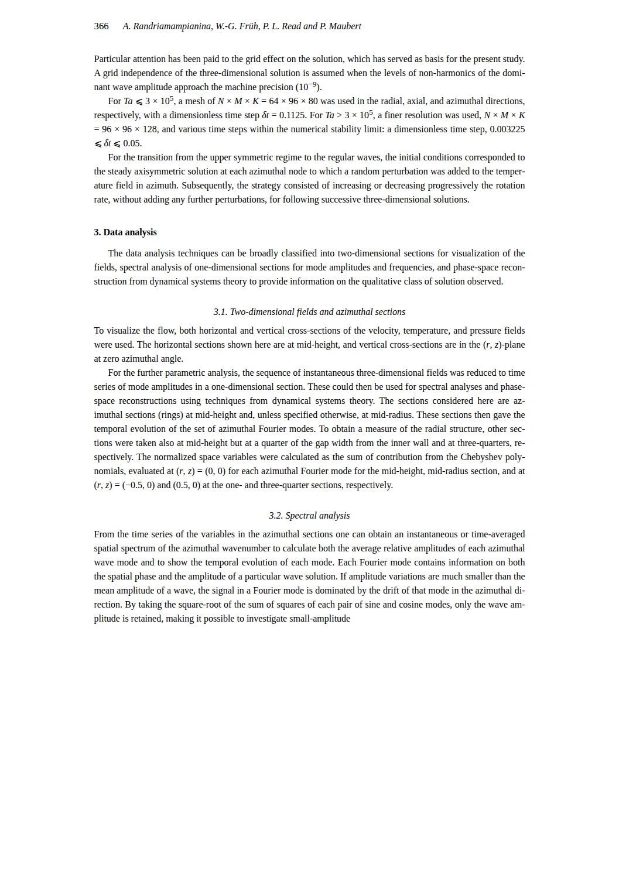366 A. Randriamampianina, W.-G. Früh, P. L. Read and P. Maubert
Particular attention has been paid to the grid effect on the solution, which has served as basis for the present study. A grid independence of the three-dimensional solution is assumed when the levels of non-harmonics of the dominant wave amplitude approach the machine precision (10−9).
For Ta ⩽ 3 × 105, a mesh of N × M × K = 64 × 96 × 80 was used in the radial, axial, and azimuthal directions, respectively, with a dimensionless time step δt = 0.1125. For Ta > 3 × 105, a finer resolution was used, N × M × K = 96 × 96 × 128, and various time steps within the numerical stability limit: a dimensionless time step, 0.003225 ⩽ δt ⩽ 0.05.
For the transition from the upper symmetric regime to the regular waves, the initial conditions corresponded to the steady axisymmetric solution at each azimuthal node to which a random perturbation was added to the temperature field in azimuth. Subsequently, the strategy consisted of increasing or decreasing progressively the rotation rate, without adding any further perturbations, for following successive three-dimensional solutions.
3. Data analysis
The data analysis techniques can be broadly classified into two-dimensional sections for visualization of the fields, spectral analysis of one-dimensional sections for mode amplitudes and frequencies, and phase-space reconstruction from dynamical systems theory to provide information on the qualitative class of solution observed.
3.1. Two-dimensional fields and azimuthal sections
To visualize the flow, both horizontal and vertical cross-sections of the velocity, temperature, and pressure fields were used. The horizontal sections shown here are at mid-height, and vertical cross-sections are in the (r, z)-plane at zero azimuthal angle.
For the further parametric analysis, the sequence of instantaneous three-dimensional fields was reduced to time series of mode amplitudes in a one-dimensional section. These could then be used for spectral analyses and phase-space reconstructions using techniques from dynamical systems theory. The sections considered here are azimuthal sections (rings) at mid-height and, unless specified otherwise, at mid-radius. These sections then gave the temporal evolution of the set of azimuthal Fourier modes. To obtain a measure of the radial structure, other sections were taken also at mid-height but at a quarter of the gap width from the inner wall and at three-quarters, respectively. The normalized space variables were calculated as the sum of contribution from the Chebyshev polynomials, evaluated at (r, z) = (0, 0) for each azimuthal Fourier mode for the mid-height, mid-radius section, and at (r, z) = (−0.5, 0) and (0.5, 0) at the one- and three-quarter sections, respectively.
3.2. Spectral analysis
From the time series of the variables in the azimuthal sections one can obtain an instantaneous or time-averaged spatial spectrum of the azimuthal wavenumber to calculate both the average relative amplitudes of each azimuthal wave mode and to show the temporal evolution of each mode. Each Fourier mode contains information on both the spatial phase and the amplitude of a particular wave solution. If amplitude variations are much smaller than the mean amplitude of a wave, the signal in a Fourier mode is dominated by the drift of that mode in the azimuthal direction. By taking the square-root of the sum of squares of each pair of sine and cosine modes, only the wave amplitude is retained, making it possible to investigate small-amplitude